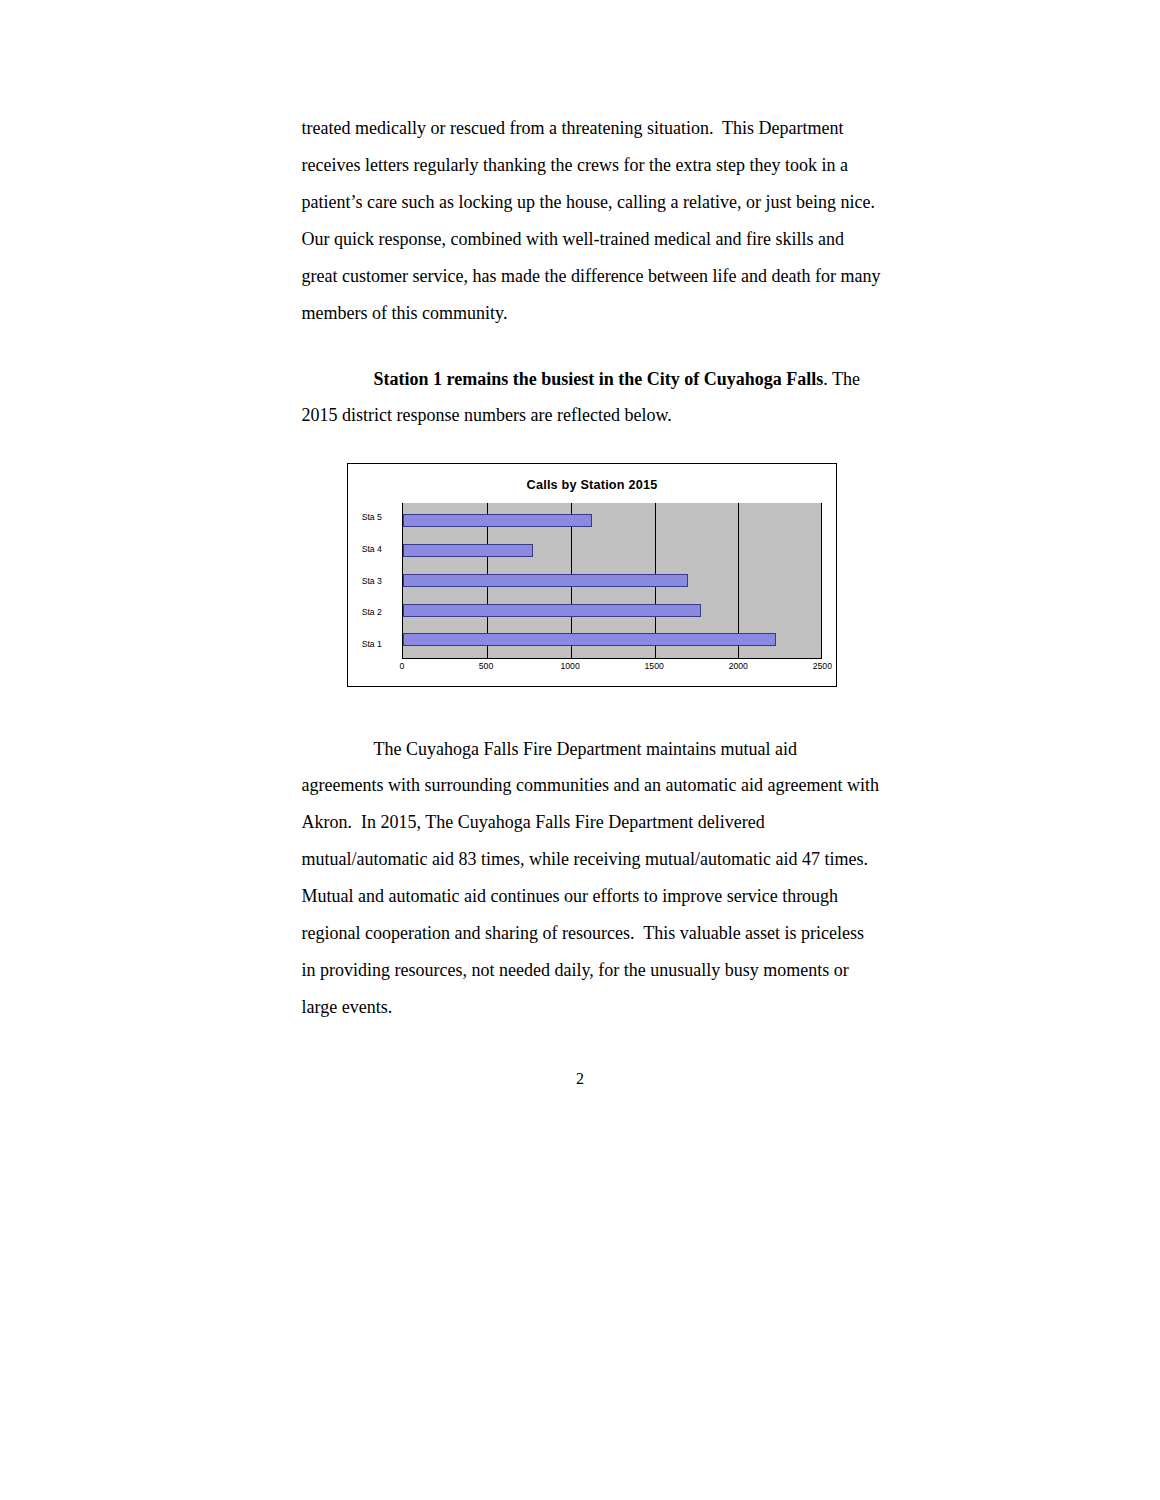treated medically or rescued from a threatening situation. This Department receives letters regularly thanking the crews for the extra step they took in a patient’s care such as locking up the house, calling a relative, or just being nice. Our quick response, combined with well-trained medical and fire skills and great customer service, has made the difference between life and death for many members of this community.
Station 1 remains the busiest in the City of Cuyahoga Falls. The 2015 district response numbers are reflected below.
Calls by Station 2015
Sta 5 Sta 4 Sta 3 Sta 2 Sta 1
0 500 1000 1500 2000 2500
The Cuyahoga Falls Fire Department maintains mutual aid agreements with surrounding communities and an automatic aid agreement with Akron. In 2015, The Cuyahoga Falls Fire Department delivered mutual/automatic aid 83 times, while receiving mutual/automatic aid 47 times. Mutual and automatic aid continues our efforts to improve service through regional cooperation and sharing of resources. This valuable asset is priceless in providing resources, not needed daily, for the unusually busy moments or large events.
2